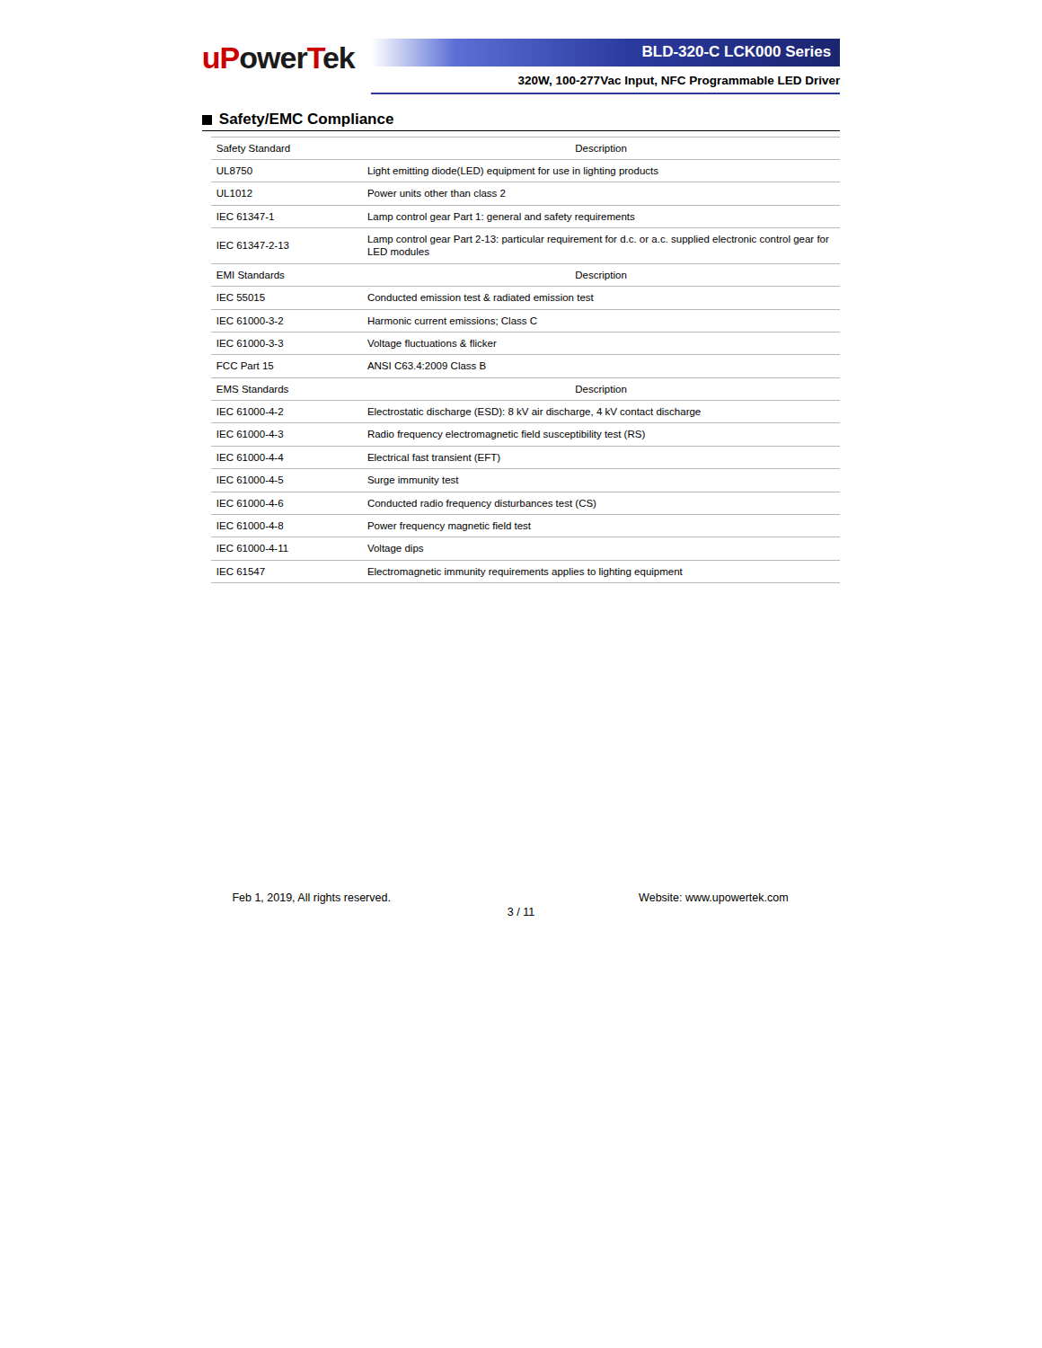uPower Tek
BLD-320-C LCK000 Series
320W, 100-277Vac Input, NFC Programmable LED Driver
Safety/EMC Compliance
| Safety Standard | Description |
| UL8750 | Light emitting diode(LED) equipment for use in lighting products |
| UL1012 | Power units other than class 2 |
| IEC 61347-1 | Lamp control gear Part 1: general and safety requirements |
| IEC 61347-2-13 | Lamp control gear Part 2-13: particular requirement for d.c. or a.c. supplied electronic control gear for LED modules |
| EMI Standards | Description |
| IEC 55015 | Conducted emission test & radiated emission test |
| IEC 61000-3-2 | Harmonic current emissions; Class C |
| IEC 61000-3-3 | Voltage fluctuations & flicker |
| FCC Part 15 | ANSI C63.4:2009 Class B |
| EMS Standards | Description |
| IEC 61000-4-2 | Electrostatic discharge (ESD): 8 kV air discharge, 4 kV contact discharge |
| IEC 61000-4-3 | Radio frequency electromagnetic field susceptibility test (RS) |
| IEC 61000-4-4 | Electrical fast transient (EFT) |
| IEC 61000-4-5 | Surge immunity test |
| IEC 61000-4-6 | Conducted radio frequency disturbances test (CS) |
| IEC 61000-4-8 | Power frequency magnetic field test |
| IEC 61000-4-11 | Voltage dips |
| IEC 61547 | Electromagnetic immunity requirements applies to lighting equipment |
Feb 1, 2019, All rights reserved.
Website: www.upowertek.com
3 / 11